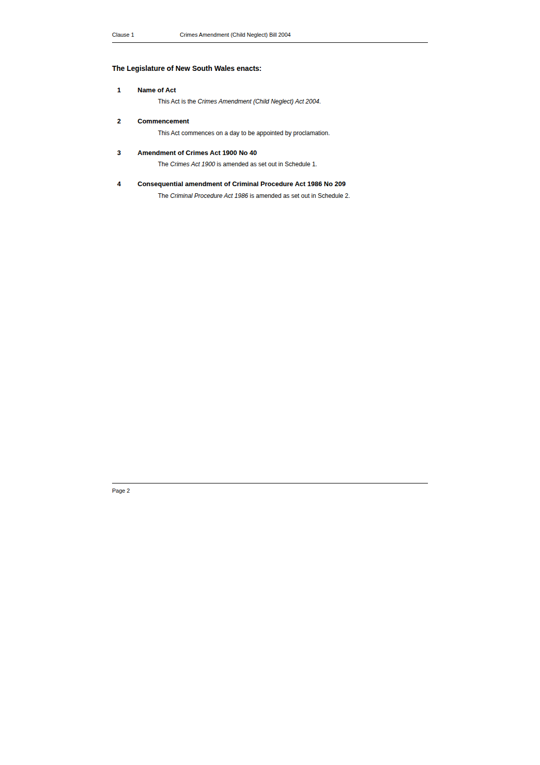Clause 1 Crimes Amendment (Child Neglect) Bill 2004
The Legislature of New South Wales enacts:
1 Name of Act
This Act is the Crimes Amendment (Child Neglect) Act 2004.
2 Commencement
This Act commences on a day to be appointed by proclamation.
3 Amendment of Crimes Act 1900 No 40
The Crimes Act 1900 is amended as set out in Schedule 1.
4 Consequential amendment of Criminal Procedure Act 1986 No 209
The Criminal Procedure Act 1986 is amended as set out in Schedule 2.
Page 2